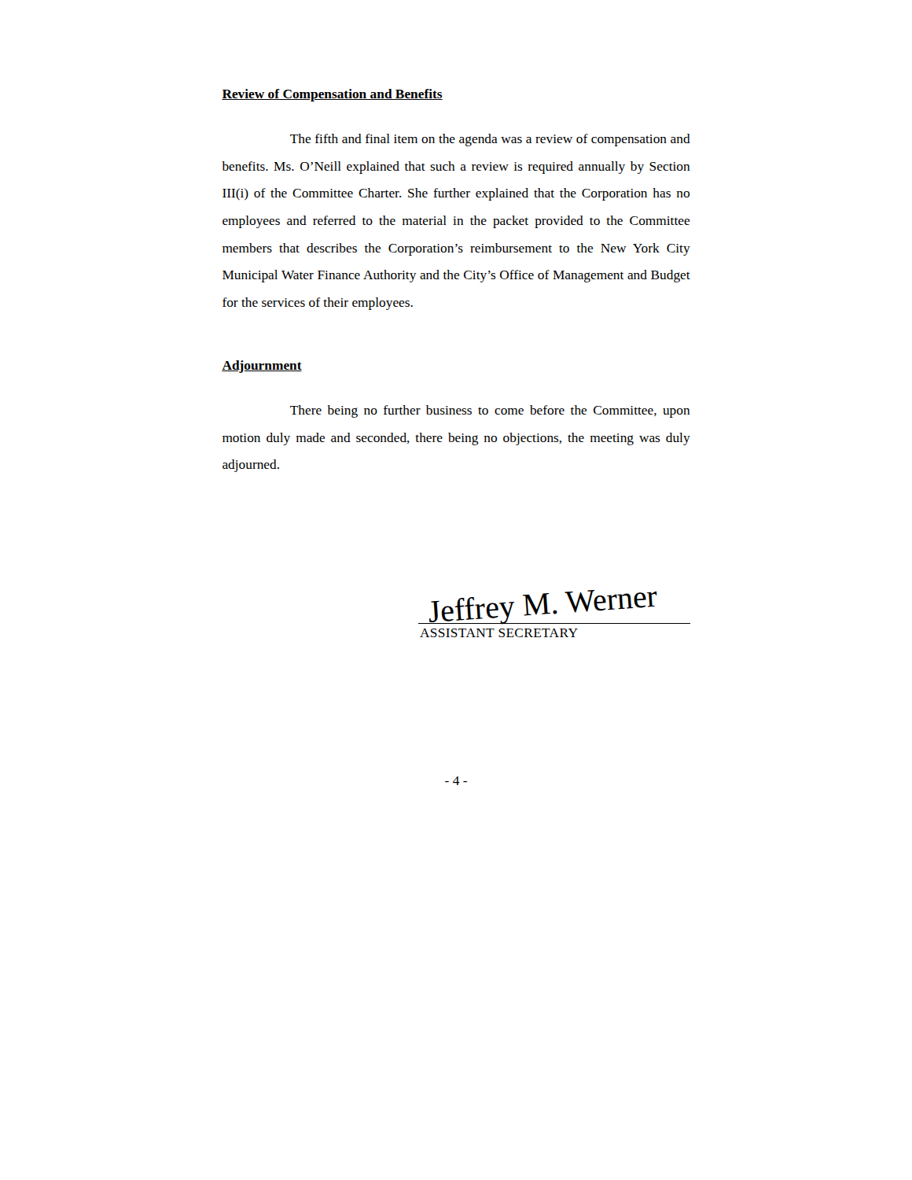Review of Compensation and Benefits
The fifth and final item on the agenda was a review of compensation and benefits. Ms. O’Neill explained that such a review is required annually by Section III(i) of the Committee Charter. She further explained that the Corporation has no employees and referred to the material in the packet provided to the Committee members that describes the Corporation’s reimbursement to the New York City Municipal Water Finance Authority and the City’s Office of Management and Budget for the services of their employees.
Adjournment
There being no further business to come before the Committee, upon motion duly made and seconded, there being no objections, the meeting was duly adjourned.
Jeffrey M. Werner
ASSISTANT SECRETARY
- 4 -